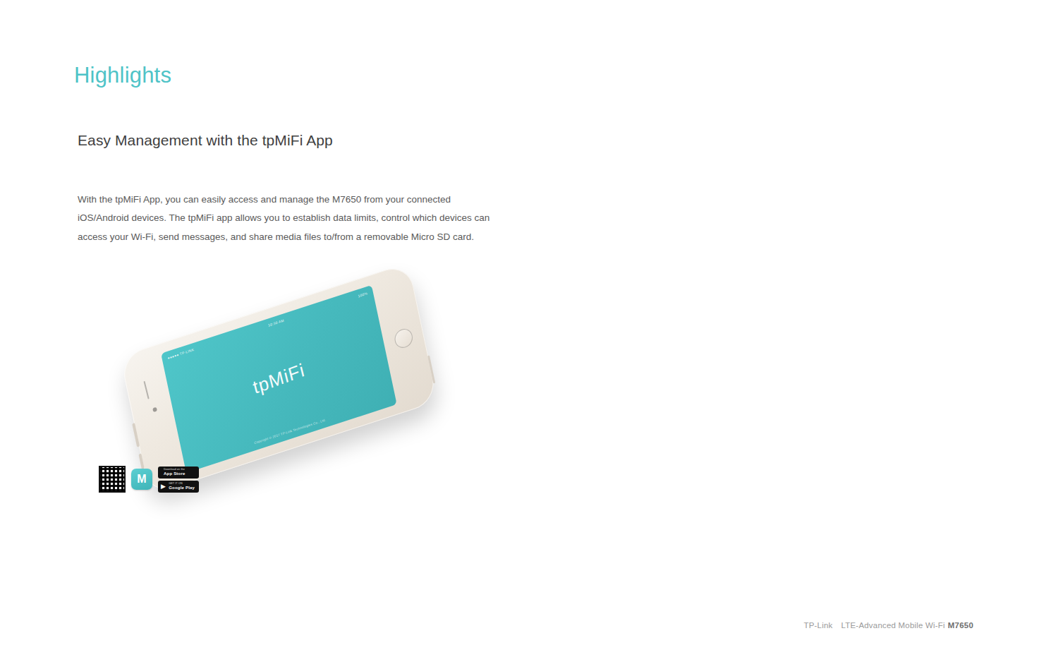Highlights
Easy Management with the tpMiFi App
With the tpMiFi App, you can easily access and manage the M7650 from your connected iOS/Android devices. The tpMiFi app allows you to establish data limits, control which devices can access your Wi-Fi, send messages, and share media files to/from a removable Micro SD card.
●●●●● TP-LINK 10:30 AM 100%
tpMiFi
Copyright © 2017 TP-Link Technologies Co., Ltd.
M
Download on the App Store
▶GET IT ON Google Play
TP-Link LTE-Advanced Mobile Wi-FiM7650